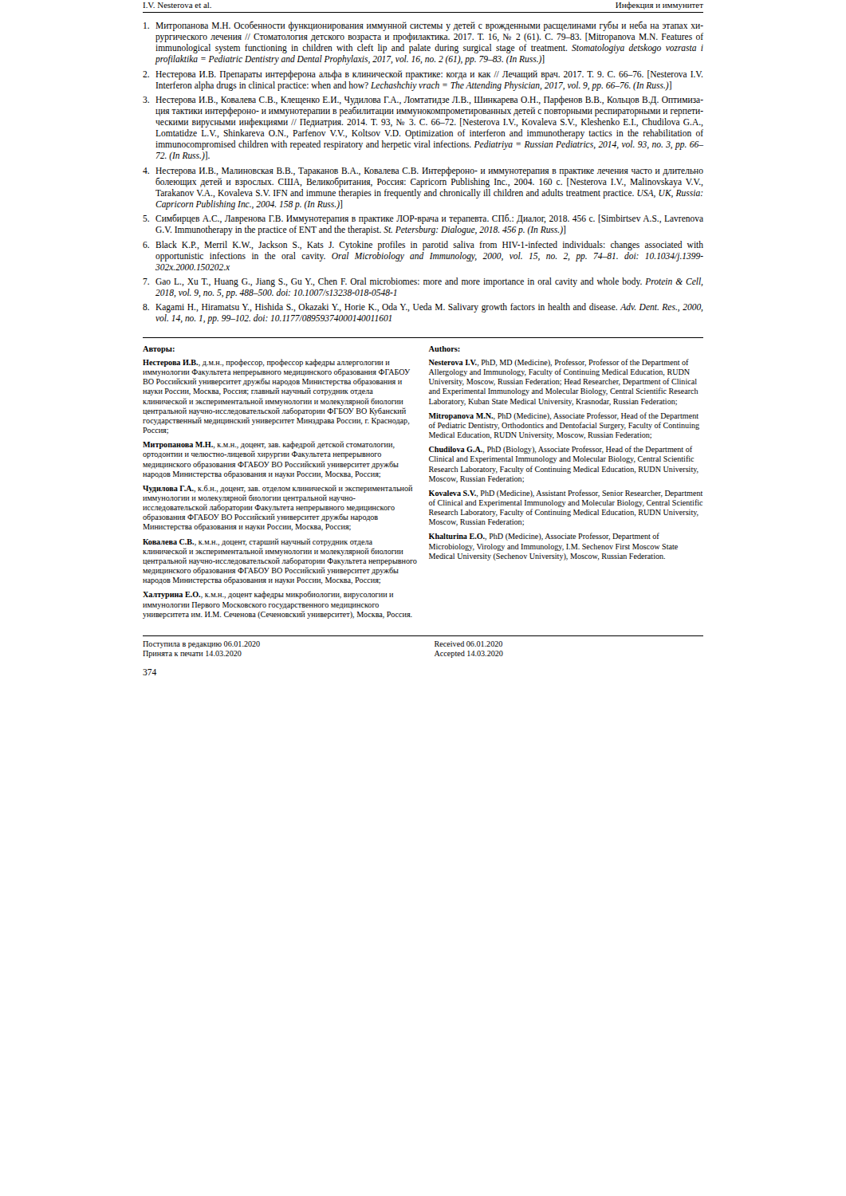I.V. Nesterova et al. Инфекция и иммунитет
Митропанова М.Н. Особенности функционирования иммунной системы у детей с врожденными расщелинами губы и неба на этапах хирургического лечения // Стоматология детского возраста и профилактика. 2017. Т. 16, № 2 (61). С. 79–83. [Mitropanova M.N. Features of immunological system functioning in children with cleft lip and palate during surgical stage of treatment. Stomatologiya detskogo vozrasta i profilaktika = Pediatric Dentistry and Dental Prophylaxis, 2017, vol. 16, no. 2 (61), pp. 79–83. (In Russ.)]
Нестерова И.В. Препараты интерферона альфа в клинической практике: когда и как // Лечащий врач. 2017. Т. 9. С. 66–76. [Nesterova I.V. Interferon alpha drugs in clinical practice: when and how? Lechashchiy vrach = The Attending Physician, 2017, vol. 9, pp. 66–76. (In Russ.)]
Нестерова И.В., Ковалева С.В., Клещенко Е.И., Чудилова Г.А., Ломтатидзе Л.В., Шинкарева О.Н., Парфенов В.В., Кольцов В.Д. Оптимизация тактики интерфероно- и иммунотерапии в реабилитации иммунокомпрометированных детей с повторными респираторными и герпетическими вирусными инфекциями // Педиатрия. 2014. Т. 93, № 3. С. 66–72. [Nesterova I.V., Kovaleva S.V., Kleshenko E.I., Chudilova G.A., Lomtatidze L.V., Shinkareva O.N., Parfenov V.V., Koltsov V.D. Optimization of interferon and immunotherapy tactics in the rehabilitation of immunocompromised children with repeated respiratory and herpetic viral infections. Pediatriya = Russian Pediatrics, 2014, vol. 93, no. 3, pp. 66–72. (In Russ.)].
Нестерова И.В., Малиновская В.В., Тараканов В.А., Ковалева С.В. Интерфероно- и иммунотерапия в практике лечения часто и длительно болеющих детей и взрослых. США, Великобритания, Россия: Capricorn Publishing Inc., 2004. 160 с. [Nesterova I.V., Malinovskaya V.V., Tarakanov V.A., Kovaleva S.V. IFN and immune therapies in frequently and chronically ill children and adults treatment practice. USA, UK, Russia: Capricorn Publishing Inc., 2004. 158 p. (In Russ.)]
Симбирцев А.С., Лавренова Г.В. Иммунотерапия в практике ЛОР-врача и терапевта. СПб.: Диалог, 2018. 456 с. [Simbirtsev A.S., Lavrenova G.V. Immunotherapy in the practice of ENT and the therapist. St. Petersburg: Dialogue, 2018. 456 p. (In Russ.)]
Black K.P., Merril K.W., Jackson S., Kats J. Cytokine profiles in parotid saliva from HIV-1-infected individuals: changes associated with opportunistic infections in the oral cavity. Oral Microbiology and Immunology, 2000, vol. 15, no. 2, pp. 74–81. doi: 10.1034/j.1399-302x.2000.150202.x
Gao L., Xu T., Huang G., Jiang S., Gu Y., Chen F. Oral microbiomes: more and more importance in oral cavity and whole body. Protein & Cell, 2018, vol. 9, no. 5, pp. 488–500. doi: 10.1007/s13238-018-0548-1
Kagami H., Hiramatsu Y., Hishida S., Okazaki Y., Horie K., Oda Y., Ueda M. Salivary growth factors in health and disease. Adv. Dent. Res., 2000, vol. 14, no. 1, pp. 99–102. doi: 10.1177/08959374000140011601
Авторы:
Нестерова И.В., д.м.н., профессор, профессор кафедры аллергологии и иммунологии Факультета непрерывного медицинского образования ФГАБОУ ВО Российский университет дружбы народов Министерства образования и науки России, Москва, Россия; главный научный сотрудник отдела клинической и экспериментальной иммунологии и молекулярной биологии центральной научно-исследовательской лаборатории ФГБОУ ВО Кубанский государственный медицинский университет Минздрава России, г. Краснодар, Россия;
Митропанова М.Н., к.м.н., доцент, зав. кафедрой детской стоматологии, ортодонтии и челюстно-лицевой хирургии Факультета непрерывного медицинского образования ФГАБОУ ВО Российский университет дружбы народов Министерства образования и науки России, Москва, Россия;
Чудилова Г.А., к.б.н., доцент, зав. отделом клинической и экспериментальной иммунологии и молекулярной биологии центральной научно-исследовательской лаборатории Факультета непрерывного медицинского образования ФГАБОУ ВО Российский университет дружбы народов Министерства образования и науки России, Москва, Россия;
Ковалева С.В., к.м.н., доцент, старший научный сотрудник отдела клинической и экспериментальной иммунологии и молекулярной биологии центральной научно-исследовательской лаборатории Факультета непрерывного медицинского образования ФГАБОУ ВО Российский университет дружбы народов Министерства образования и науки России, Москва, Россия;
Халтурина Е.О., к.м.н., доцент кафедры микробиологии, вирусологии и иммунологии Первого Московского государственного медицинского университета им. И.М. Сеченова (Сеченовский университет), Москва, Россия.
Authors:
Nesterova I.V., PhD, MD (Medicine), Professor, Professor of the Department of Allergology and Immunology, Faculty of Continuing Medical Education, RUDN University, Moscow, Russian Federation; Head Researcher, Department of Clinical and Experimental Immunology and Molecular Biology, Central Scientific Research Laboratory, Kuban State Medical University, Krasnodar, Russian Federation;
Mitropanova M.N., PhD (Medicine), Associate Professor, Head of the Department of Pediatric Dentistry, Orthodontics and Dentofacial Surgery, Faculty of Continuing Medical Education, RUDN University, Moscow, Russian Federation;
Chudilova G.A., PhD (Biology), Associate Professor, Head of the Department of Clinical and Experimental Immunology and Molecular Biology, Central Scientific Research Laboratory, Faculty of Continuing Medical Education, RUDN University, Moscow, Russian Federation;
Kovaleva S.V., PhD (Medicine), Assistant Professor, Senior Researcher, Department of Clinical and Experimental Immunology and Molecular Biology, Central Scientific Research Laboratory, Faculty of Continuing Medical Education, RUDN University, Moscow, Russian Federation;
Khalturina E.O., PhD (Medicine), Associate Professor, Department of Microbiology, Virology and Immunology, I.M. Sechenov First Moscow State Medical University (Sechenov University), Moscow, Russian Federation.
Поступила в редакцию 06.01.2020
Принята к печати 14.03.2020
Received 06.01.2020
Accepted 14.03.2020
374